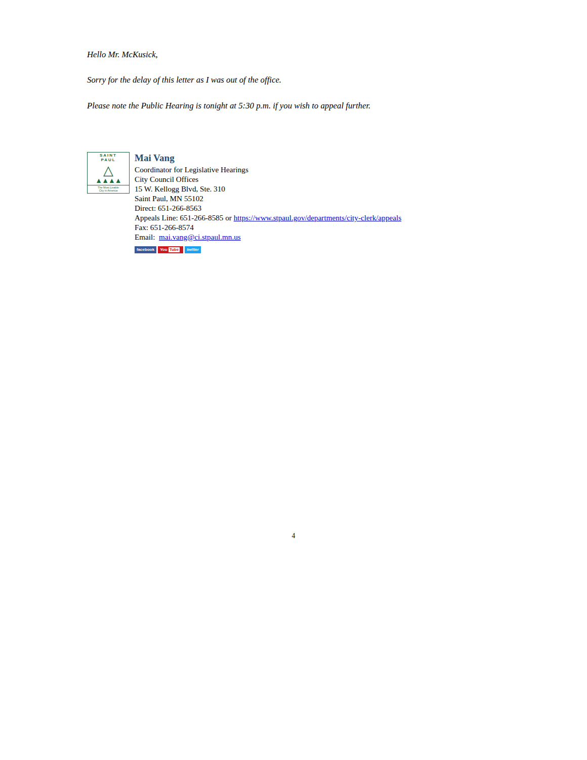Hello Mr. McKusick,
Sorry for the delay of this letter as I was out of the office.
Please note the Public Hearing is tonight at 5:30 p.m. if you wish to appeal further.
SAINT
PAUL
△
▲▲▲▲
The Most Livable
City in America
Mai Vang
Coordinator for Legislative Hearings
City Council Offices
15 W. Kellogg Blvd, Ste. 310
Saint Paul, MN 55102
Direct: 651-266-8563
Appeals Line: 651-266-8585 or https://www.stpaul.gov/departments/city-clerk/appeals
Fax: 651-266-8574
Email: mai.vang@ci.stpaul.mn.us
facebook YouTube twitter
4